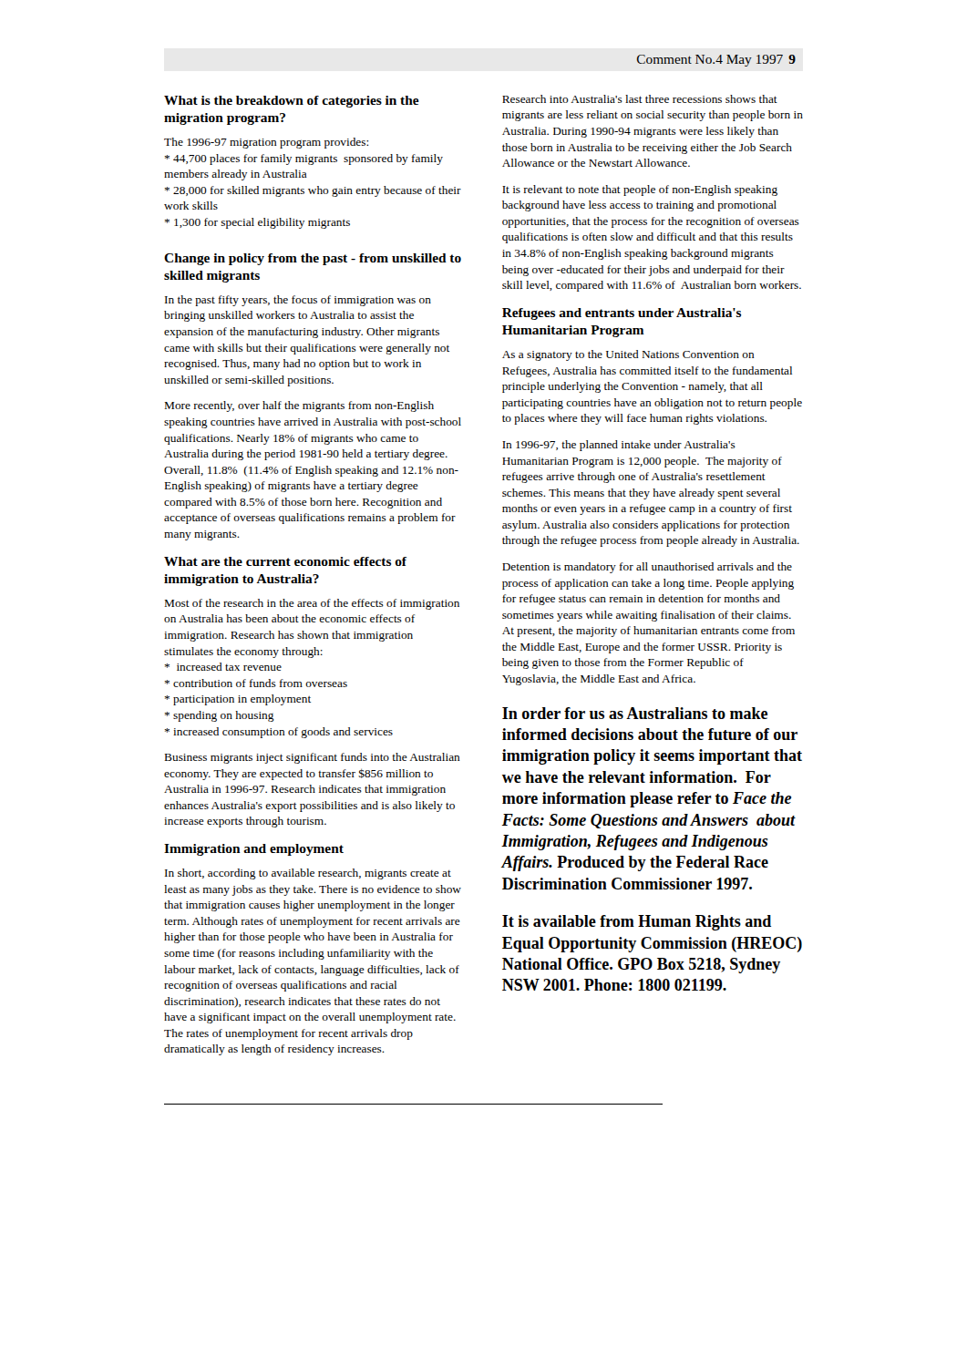Comment No.4 May 19979
What is the breakdown of categories in the migration program?
The 1996-97 migration program provides:
* 44,700 places for family migrants sponsored by family members already in Australia
* 28,000 for skilled migrants who gain entry because of their work skills
* 1,300 for special eligibility migrants
Change in policy from the past - from unskilled to skilled migrants
In the past fifty years, the focus of immigration was on bringing unskilled workers to Australia to assist the expansion of the manufacturing industry. Other migrants came with skills but their qualifications were generally not recognised. Thus, many had no option but to work in unskilled or semi-skilled positions.
More recently, over half the migrants from non-English speaking countries have arrived in Australia with post-school qualifications. Nearly 18% of migrants who came to Australia during the period 1981-90 held a tertiary degree. Overall, 11.8% (11.4% of English speaking and 12.1% non-English speaking) of migrants have a tertiary degree compared with 8.5% of those born here. Recognition and acceptance of overseas qualifications remains a problem for many migrants.
What are the current economic effects of immigration to Australia?
Most of the research in the area of the effects of immigration on Australia has been about the economic effects of immigration. Research has shown that immigration stimulates the economy through:
* increased tax revenue
* contribution of funds from overseas
* participation in employment
* spending on housing
* increased consumption of goods and services
Business migrants inject significant funds into the Australian economy. They are expected to transfer $856 million to Australia in 1996-97. Research indicates that immigration enhances Australia's export possibilities and is also likely to increase exports through tourism.
Immigration and employment
In short, according to available research, migrants create at least as many jobs as they take. There is no evidence to show that immigration causes higher unemployment in the longer term. Although rates of unemployment for recent arrivals are higher than for those people who have been in Australia for some time (for reasons including unfamiliarity with the labour market, lack of contacts, language difficulties, lack of recognition of overseas qualifications and racial discrimination), research indicates that these rates do not have a significant impact on the overall unemployment rate. The rates of unemployment for recent arrivals drop dramatically as length of residency increases.
Research into Australia's last three recessions shows that migrants are less reliant on social security than people born in Australia. During 1990-94 migrants were less likely than those born in Australia to be receiving either the Job Search Allowance or the Newstart Allowance.
It is relevant to note that people of non-English speaking background have less access to training and promotional opportunities, that the process for the recognition of overseas qualifications is often slow and difficult and that this results in 34.8% of non-English speaking background migrants being over -educated for their jobs and underpaid for their skill level, compared with 11.6% of Australian born workers.
Refugees and entrants under Australia's Humanitarian Program
As a signatory to the United Nations Convention on Refugees, Australia has committed itself to the fundamental principle underlying the Convention - namely, that all participating countries have an obligation not to return people to places where they will face human rights violations.
In 1996-97, the planned intake under Australia's Humanitarian Program is 12,000 people. The majority of refugees arrive through one of Australia's resettlement schemes. This means that they have already spent several months or even years in a refugee camp in a country of first asylum. Australia also considers applications for protection through the refugee process from people already in Australia.
Detention is mandatory for all unauthorised arrivals and the process of application can take a long time. People applying for refugee status can remain in detention for months and sometimes years while awaiting finalisation of their claims. At present, the majority of humanitarian entrants come from the Middle East, Europe and the former USSR. Priority is being given to those from the Former Republic of Yugoslavia, the Middle East and Africa.
In order for us as Australians to make informed decisions about the future of our immigration policy it seems important that we have the relevant information. For more information please refer to Face the Facts: Some Questions and Answers about Immigration, Refugees and Indigenous Affairs. Produced by the Federal Race Discrimination Commissioner 1997.
It is available from Human Rights and Equal Opportunity Commission (HREOC) National Office. GPO Box 5218, Sydney NSW 2001. Phone: 1800 021199.